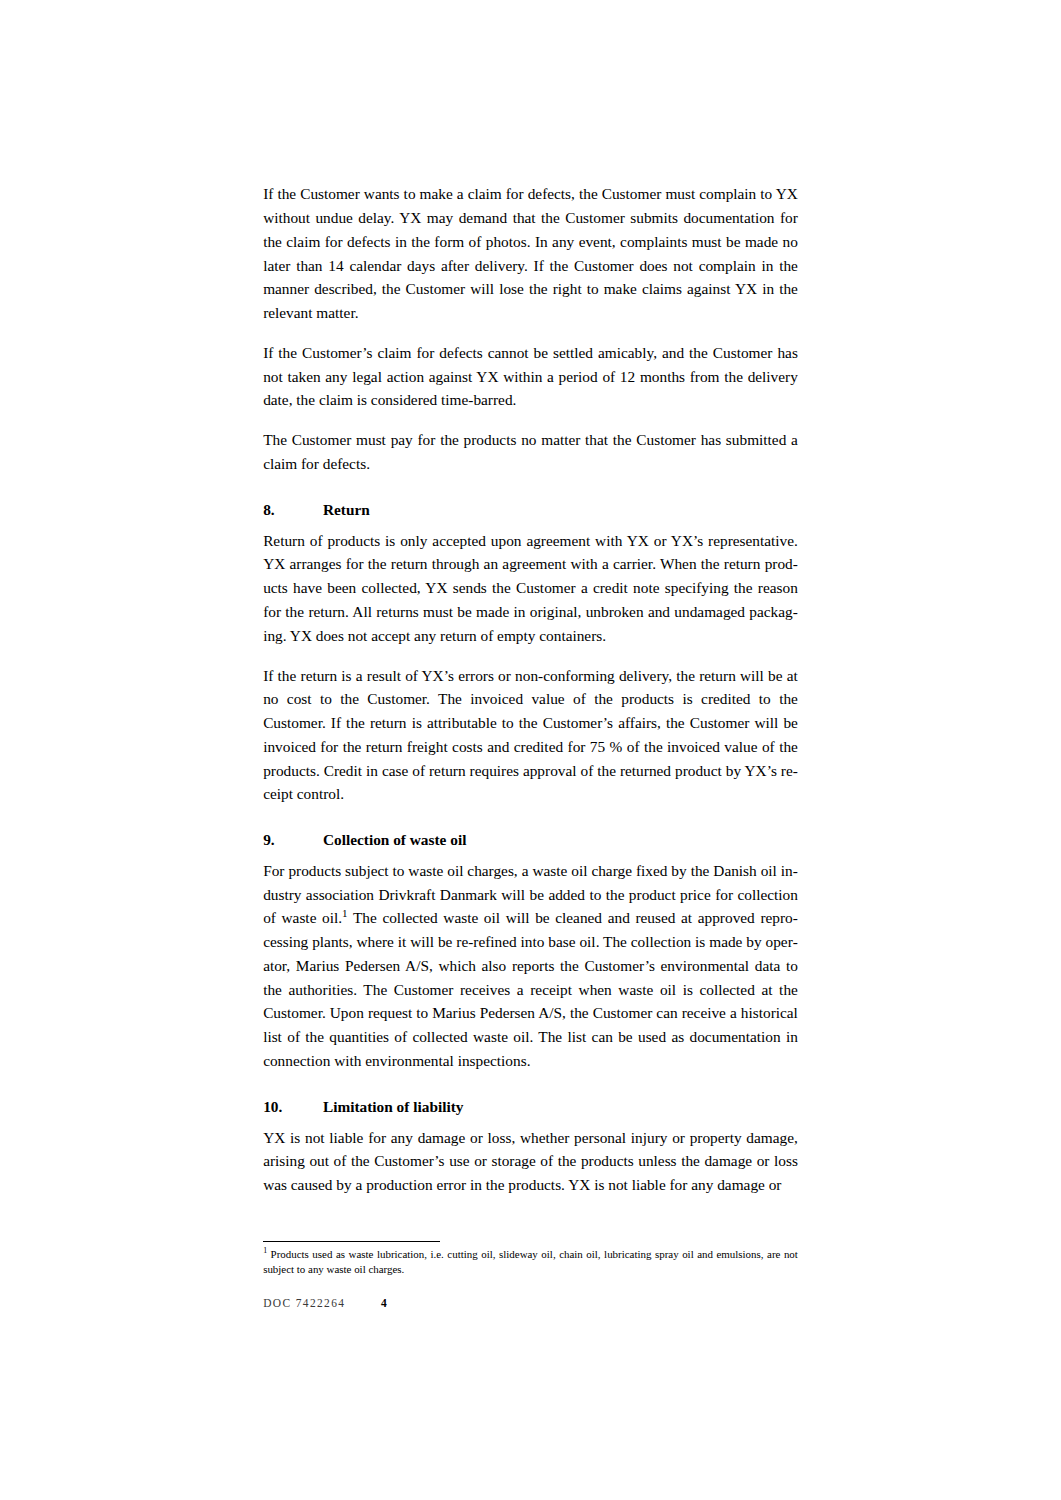If the Customer wants to make a claim for defects, the Customer must complain to YX without undue delay. YX may demand that the Customer submits documentation for the claim for defects in the form of photos. In any event, complaints must be made no later than 14 calendar days after delivery. If the Customer does not complain in the manner described, the Customer will lose the right to make claims against YX in the relevant matter.
If the Customer’s claim for defects cannot be settled amicably, and the Customer has not taken any legal action against YX within a period of 12 months from the delivery date, the claim is considered time-barred.
The Customer must pay for the products no matter that the Customer has submitted a claim for defects.
8. Return
Return of products is only accepted upon agreement with YX or YX’s representative. YX arranges for the return through an agreement with a carrier. When the return products have been collected, YX sends the Customer a credit note specifying the reason for the return. All returns must be made in original, unbroken and undamaged packaging. YX does not accept any return of empty containers.
If the return is a result of YX’s errors or non-conforming delivery, the return will be at no cost to the Customer. The invoiced value of the products is credited to the Customer. If the return is attributable to the Customer’s affairs, the Customer will be invoiced for the return freight costs and credited for 75 % of the invoiced value of the products. Credit in case of return requires approval of the returned product by YX’s receipt control.
9. Collection of waste oil
For products subject to waste oil charges, a waste oil charge fixed by the Danish oil industry association Drivkraft Danmark will be added to the product price for collection of waste oil.1 The collected waste oil will be cleaned and reused at approved reprocessing plants, where it will be re-refined into base oil. The collection is made by operator, Marius Pedersen A/S, which also reports the Customer’s environmental data to the authorities. The Customer receives a receipt when waste oil is collected at the Customer. Upon request to Marius Pedersen A/S, the Customer can receive a historical list of the quantities of collected waste oil. The list can be used as documentation in connection with environmental inspections.
10. Limitation of liability
YX is not liable for any damage or loss, whether personal injury or property damage, arising out of the Customer’s use or storage of the products unless the damage or loss was caused by a production error in the products. YX is not liable for any damage or
1 Products used as waste lubrication, i.e. cutting oil, slideway oil, chain oil, lubricating spray oil and emulsions, are not subject to any waste oil charges.
DOC 7422264 4